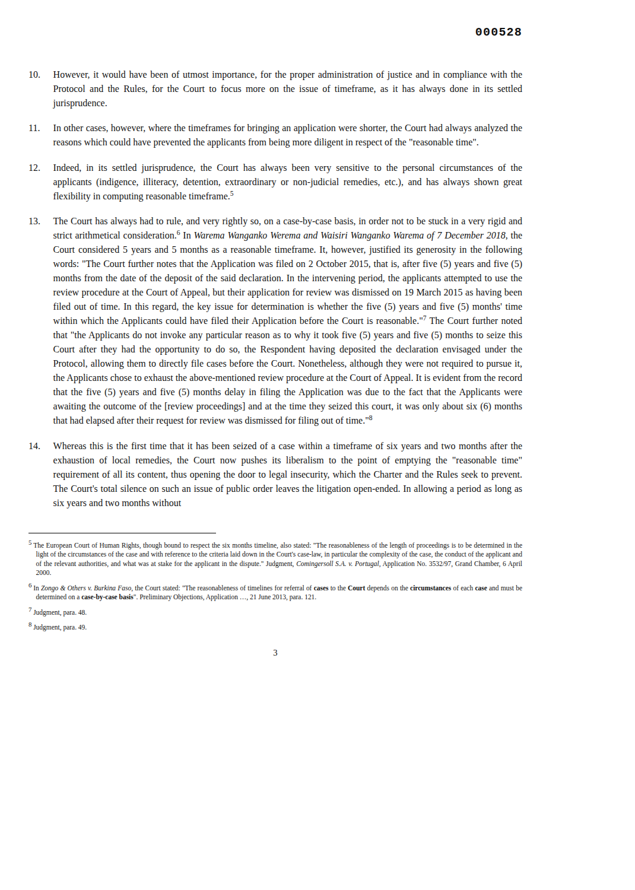000528
10. However, it would have been of utmost importance, for the proper administration of justice and in compliance with the Protocol and the Rules, for the Court to focus more on the issue of timeframe, as it has always done in its settled jurisprudence.
11. In other cases, however, where the timeframes for bringing an application were shorter, the Court had always analyzed the reasons which could have prevented the applicants from being more diligent in respect of the "reasonable time".
12. Indeed, in its settled jurisprudence, the Court has always been very sensitive to the personal circumstances of the applicants (indigence, illiteracy, detention, extraordinary or non-judicial remedies, etc.), and has always shown great flexibility in computing reasonable timeframe.5
13. The Court has always had to rule, and very rightly so, on a case-by-case basis, in order not to be stuck in a very rigid and strict arithmetical consideration.6 In Warema Wanganko Werema and Waisiri Wanganko Warema of 7 December 2018, the Court considered 5 years and 5 months as a reasonable timeframe. It, however, justified its generosity in the following words: "The Court further notes that the Application was filed on 2 October 2015, that is, after five (5) years and five (5) months from the date of the deposit of the said declaration. In the intervening period, the applicants attempted to use the review procedure at the Court of Appeal, but their application for review was dismissed on 19 March 2015 as having been filed out of time. In this regard, the key issue for determination is whether the five (5) years and five (5) months' time within which the Applicants could have filed their Application before the Court is reasonable."7 The Court further noted that "the Applicants do not invoke any particular reason as to why it took five (5) years and five (5) months to seize this Court after they had the opportunity to do so, the Respondent having deposited the declaration envisaged under the Protocol, allowing them to directly file cases before the Court. Nonetheless, although they were not required to pursue it, the Applicants chose to exhaust the above-mentioned review procedure at the Court of Appeal. It is evident from the record that the five (5) years and five (5) months delay in filing the Application was due to the fact that the Applicants were awaiting the outcome of the [review proceedings] and at the time they seized this court, it was only about six (6) months that had elapsed after their request for review was dismissed for filing out of time."8
14. Whereas this is the first time that it has been seized of a case within a timeframe of six years and two months after the exhaustion of local remedies, the Court now pushes its liberalism to the point of emptying the "reasonable time" requirement of all its content, thus opening the door to legal insecurity, which the Charter and the Rules seek to prevent. The Court's total silence on such an issue of public order leaves the litigation open-ended. In allowing a period as long as six years and two months without
5 The European Court of Human Rights, though bound to respect the six months timeline, also stated: "The reasonableness of the length of proceedings is to be determined in the light of the circumstances of the case and with reference to the criteria laid down in the Court's case-law, in particular the complexity of the case, the conduct of the applicant and of the relevant authorities, and what was at stake for the applicant in the dispute." Judgment, Comingersoll S.A. v. Portugal, Application No. 3532/97, Grand Chamber, 6 April 2000.
6 In Zongo & Others v. Burkina Faso, the Court stated: "The reasonableness of timelines for referral of cases to the Court depends on the circumstances of each case and must be determined on a case-by-case basis". Preliminary Objections, Application …, 21 June 2013, para. 121.
7 Judgment, para. 48.
8 Judgment, para. 49.
3